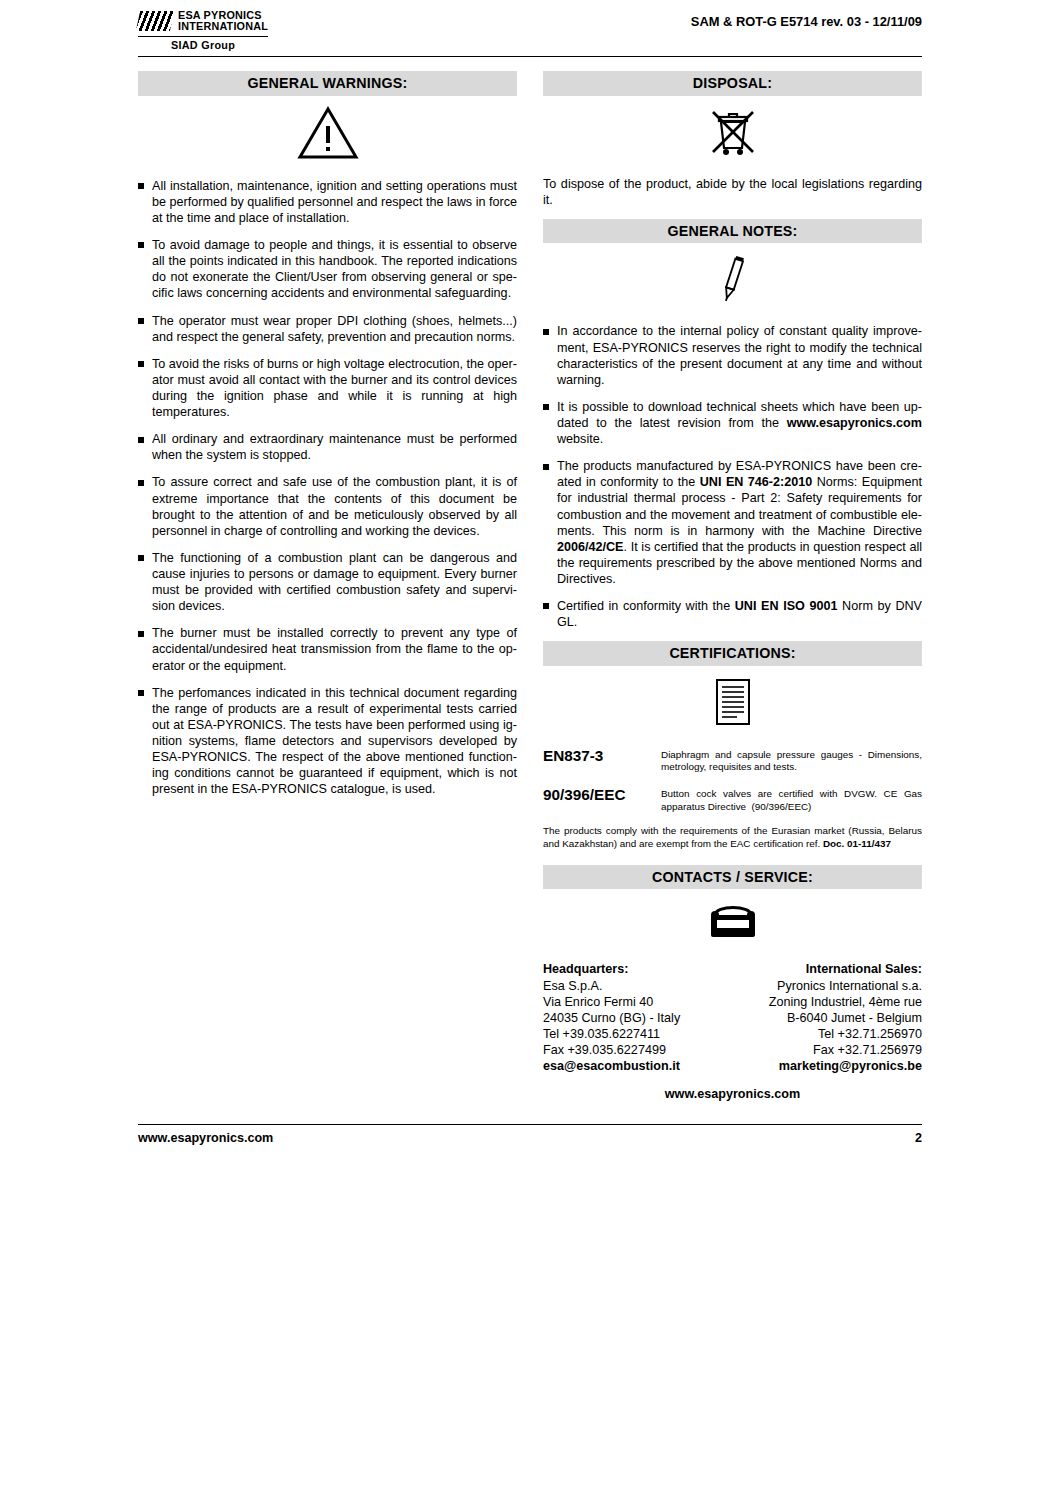ESA PYRONICS INTERNATIONAL
SIAD Group
SAM & ROT-G E5714 rev. 03 - 12/11/09
GENERAL WARNINGS:
All installation, maintenance, ignition and setting operations must be performed by qualified personnel and respect the laws in force at the time and place of installation.
To avoid damage to people and things, it is essential to observe all the points indicated in this handbook. The reported indications do not exonerate the Client/User from observing general or specific laws concerning accidents and environmental safeguarding.
The operator must wear proper DPI clothing (shoes, helmets...) and respect the general safety, prevention and precaution norms.
To avoid the risks of burns or high voltage electrocution, the operator must avoid all contact with the burner and its control devices during the ignition phase and while it is running at high temperatures.
All ordinary and extraordinary maintenance must be performed when the system is stopped.
To assure correct and safe use of the combustion plant, it is of extreme importance that the contents of this document be brought to the attention of and be meticulously observed by all personnel in charge of controlling and working the devices.
The functioning of a combustion plant can be dangerous and cause injuries to persons or damage to equipment. Every burner must be provided with certified combustion safety and supervision devices.
The burner must be installed correctly to prevent any type of accidental/undesired heat transmission from the flame to the operator or the equipment.
The perfomances indicated in this technical document regarding the range of products are a result of experimental tests carried out at ESA-PYRONICS. The tests have been performed using ignition systems, flame detectors and supervisors developed by ESA-PYRONICS. The respect of the above mentioned functioning conditions cannot be guaranteed if equipment, which is not present in the ESA-PYRONICS catalogue, is used.
DISPOSAL:
To dispose of the product, abide by the local legislations regarding it.
GENERAL NOTES:
In accordance to the internal policy of constant quality improvement, ESA-PYRONICS reserves the right to modify the technical characteristics of the present document at any time and without warning.
It is possible to download technical sheets which have been updated to the latest revision from the www.esapyronics.com website.
The products manufactured by ESA-PYRONICS have been created in conformity to the UNI EN 746-2:2010 Norms: Equipment for industrial thermal process - Part 2: Safety requirements for combustion and the movement and treatment of combustible elements. This norm is in harmony with the Machine Directive 2006/42/CE. It is certified that the products in question respect all the requirements prescribed by the above mentioned Norms and Directives.
Certified in conformity with the UNI EN ISO 9001 Norm by DNV GL.
CERTIFICATIONS:
EN837-3
Diaphragm and capsule pressure gauges - Dimensions, metrology, requisites and tests.
90/396/EEC
Button cock valves are certified with DVGW. CE Gas apparatus Directive (90/396/EEC)
The products comply with the requirements of the Eurasian market (Russia, Belarus and Kazakhstan) and are exempt from the EAC certification ref. Doc. 01-11/437
CONTACTS / SERVICE:
Headquarters:
Esa S.p.A.
Via Enrico Fermi 40
24035 Curno (BG) - Italy
Tel +39.035.6227411
Fax +39.035.6227499
esa@esacombustion.it
International Sales:
Pyronics International s.a.
Zoning Industriel, 4ème rue
B-6040 Jumet - Belgium
Tel +32.71.256970
Fax +32.71.256979
marketing@pyronics.be
www.esapyronics.com
www.esapyronics.com
2